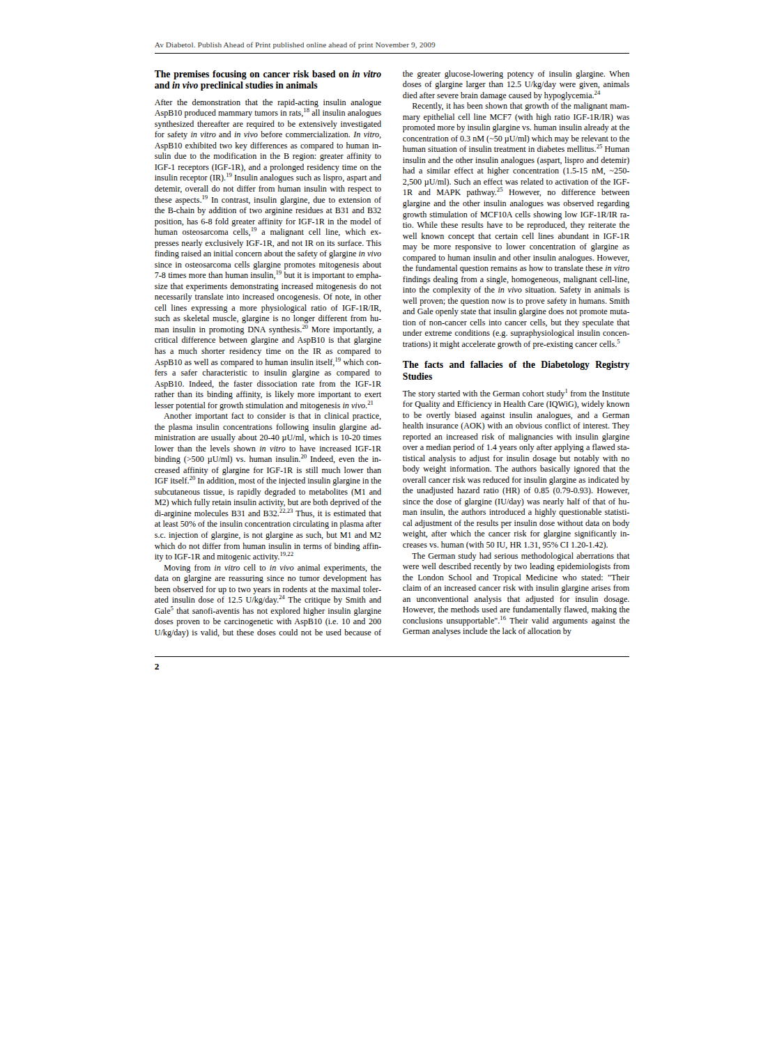Av Diabetol. Publish Ahead of Print published online ahead of print November 9, 2009
The premises focusing on cancer risk based on in vitro and in vivo preclinical studies in animals
After the demonstration that the rapid-acting insulin analogue AspB10 produced mammary tumors in rats,18 all insulin analogues synthesized thereafter are required to be extensively investigated for safety in vitro and in vivo before commercialization. In vitro, AspB10 exhibited two key differences as compared to human insulin due to the modification in the B region: greater affinity to IGF-1 receptors (IGF-1R), and a prolonged residency time on the insulin receptor (IR).19 Insulin analogues such as lispro, aspart and detemir, overall do not differ from human insulin with respect to these aspects.19 In contrast, insulin glargine, due to extension of the B-chain by addition of two arginine residues at B31 and B32 position, has 6-8 fold greater affinity for IGF-1R in the model of human osteosarcoma cells,19 a malignant cell line, which expresses nearly exclusively IGF-1R, and not IR on its surface. This finding raised an initial concern about the safety of glargine in vivo since in osteosarcoma cells glargine promotes mitogenesis about 7-8 times more than human insulin,19 but it is important to emphasize that experiments demonstrating increased mitogenesis do not necessarily translate into increased oncogenesis. Of note, in other cell lines expressing a more physiological ratio of IGF-1R/IR, such as skeletal muscle, glargine is no longer different from human insulin in promoting DNA synthesis.20 More importantly, a critical difference between glargine and AspB10 is that glargine has a much shorter residency time on the IR as compared to AspB10 as well as compared to human insulin itself,19 which confers a safer characteristic to insulin glargine as compared to AspB10. Indeed, the faster dissociation rate from the IGF-1R rather than its binding affinity, is likely more important to exert lesser potential for growth stimulation and mitogenesis in vivo.21
Another important fact to consider is that in clinical practice, the plasma insulin concentrations following insulin glargine administration are usually about 20-40 µU/ml, which is 10-20 times lower than the levels shown in vitro to have increased IGF-1R binding (>500 µU/ml) vs. human insulin.20 Indeed, even the increased affinity of glargine for IGF-1R is still much lower than IGF itself.20 In addition, most of the injected insulin glargine in the subcutaneous tissue, is rapidly degraded to metabolites (M1 and M2) which fully retain insulin activity, but are both deprived of the di-arginine molecules B31 and B32.22,23 Thus, it is estimated that at least 50% of the insulin concentration circulating in plasma after s.c. injection of glargine, is not glargine as such, but M1 and M2 which do not differ from human insulin in terms of binding affinity to IGF-1R and mitogenic activity.19,22
Moving from in vitro cell to in vivo animal experiments, the data on glargine are reassuring since no tumor development has been observed for up to two years in rodents at the maximal tolerated insulin dose of 12.5 U/kg/day.24 The critique by Smith and Gale5 that sanofi-aventis has not explored higher insulin glargine doses proven to be carcinogenetic with AspB10 (i.e. 10 and 200 U/kg/day) is valid, but these doses could not be used because of the greater glucose-lowering potency of insulin glargine. When doses of glargine larger than 12.5 U/kg/day were given, animals died after severe brain damage caused by hypoglycemia.24
Recently, it has been shown that growth of the malignant mammary epithelial cell line MCF7 (with high ratio IGF-1R/IR) was promoted more by insulin glargine vs. human insulin already at the concentration of 0.3 nM (~50 µU/ml) which may be relevant to the human situation of insulin treatment in diabetes mellitus.25 Human insulin and the other insulin analogues (aspart, lispro and detemir) had a similar effect at higher concentration (1.5-15 nM, ~250-2,500 µU/ml). Such an effect was related to activation of the IGF-1R and MAPK pathway.25 However, no difference between glargine and the other insulin analogues was observed regarding growth stimulation of MCF10A cells showing low IGF-1R/IR ratio. While these results have to be reproduced, they reiterate the well known concept that certain cell lines abundant in IGF-1R may be more responsive to lower concentration of glargine as compared to human insulin and other insulin analogues. However, the fundamental question remains as how to translate these in vitro findings dealing from a single, homogeneous, malignant cell-line, into the complexity of the in vivo situation. Safety in animals is well proven; the question now is to prove safety in humans. Smith and Gale openly state that insulin glargine does not promote mutation of non-cancer cells into cancer cells, but they speculate that under extreme conditions (e.g. supraphysiological insulin concentrations) it might accelerate growth of pre-existing cancer cells.5
The facts and fallacies of the Diabetology Registry Studies
The story started with the German cohort study1 from the Institute for Quality and Efficiency in Health Care (IQWiG), widely known to be overtly biased against insulin analogues, and a German health insurance (AOK) with an obvious conflict of interest. They reported an increased risk of malignancies with insulin glargine over a median period of 1.4 years only after applying a flawed statistical analysis to adjust for insulin dosage but notably with no body weight information. The authors basically ignored that the overall cancer risk was reduced for insulin glargine as indicated by the unadjusted hazard ratio (HR) of 0.85 (0.79-0.93). However, since the dose of glargine (IU/day) was nearly half of that of human insulin, the authors introduced a highly questionable statistical adjustment of the results per insulin dose without data on body weight, after which the cancer risk for glargine significantly increases vs. human (with 50 IU, HR 1.31, 95% CI 1.20-1.42).
The German study had serious methodological aberrations that were well described recently by two leading epidemiologists from the London School and Tropical Medicine who stated: "Their claim of an increased cancer risk with insulin glargine arises from an unconventional analysis that adjusted for insulin dosage. However, the methods used are fundamentally flawed, making the conclusions unsupportable".16 Their valid arguments against the German analyses include the lack of allocation by
2